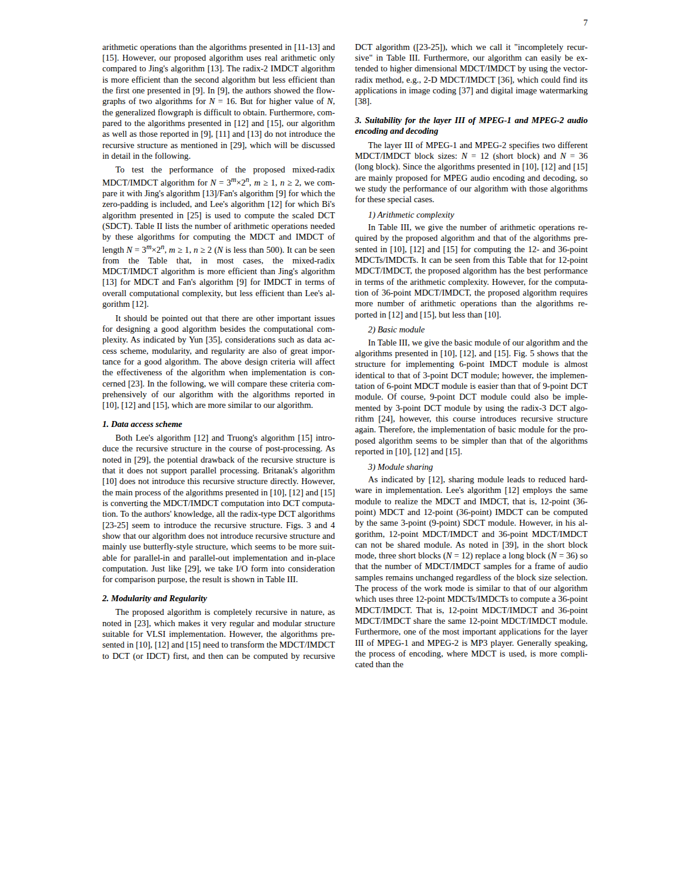7
arithmetic operations than the algorithms presented in [11-13] and [15]. However, our proposed algorithm uses real arithmetic only compared to Jing's algorithm [13]. The radix-2 IMDCT algorithm is more efficient than the second algorithm but less efficient than the first one presented in [9]. In [9], the authors showed the flowgraphs of two algorithms for N = 16. But for higher value of N, the generalized flowgraph is difficult to obtain. Furthermore, compared to the algorithms presented in [12] and [15], our algorithm as well as those reported in [9], [11] and [13] do not introduce the recursive structure as mentioned in [29], which will be discussed in detail in the following.
To test the performance of the proposed mixed-radix MDCT/IMDCT algorithm for N = 3m×2n, m ≥ 1, n ≥ 2, we compare it with Jing's algorithm [13]/Fan's algorithm [9] for which the zero-padding is included, and Lee's algorithm [12] for which Bi's algorithm presented in [25] is used to compute the scaled DCT (SDCT). Table II lists the number of arithmetic operations needed by these algorithms for computing the MDCT and IMDCT of length N = 3m×2n, m ≥ 1, n ≥ 2 (N is less than 500). It can be seen from the Table that, in most cases, the mixed-radix MDCT/IMDCT algorithm is more efficient than Jing's algorithm [13] for MDCT and Fan's algorithm [9] for IMDCT in terms of overall computational complexity, but less efficient than Lee's algorithm [12].
It should be pointed out that there are other important issues for designing a good algorithm besides the computational complexity. As indicated by Yun [35], considerations such as data access scheme, modularity, and regularity are also of great importance for a good algorithm. The above design criteria will affect the effectiveness of the algorithm when implementation is concerned [23]. In the following, we will compare these criteria comprehensively of our algorithm with the algorithms reported in [10], [12] and [15], which are more similar to our algorithm.
1. Data access scheme
Both Lee's algorithm [12] and Truong's algorithm [15] introduce the recursive structure in the course of post-processing. As noted in [29], the potential drawback of the recursive structure is that it does not support parallel processing. Britanak's algorithm [10] does not introduce this recursive structure directly. However, the main process of the algorithms presented in [10], [12] and [15] is converting the MDCT/IMDCT computation into DCT computation. To the authors' knowledge, all the radix-type DCT algorithms [23-25] seem to introduce the recursive structure. Figs. 3 and 4 show that our algorithm does not introduce recursive structure and mainly use butterfly-style structure, which seems to be more suitable for parallel-in and parallel-out implementation and in-place computation. Just like [29], we take I/O form into consideration for comparison purpose, the result is shown in Table III.
2. Modularity and Regularity
The proposed algorithm is completely recursive in nature, as noted in [23], which makes it very regular and modular structure suitable for VLSI implementation. However, the algorithms presented in [10], [12] and [15] need to transform the MDCT/IMDCT to DCT (or IDCT) first, and then can be computed by recursive DCT algorithm ([23-25]), which we call it "incompletely recursive" in Table III. Furthermore, our algorithm can easily be extended to higher dimensional MDCT/IMDCT by using the vector-radix method, e.g., 2-D MDCT/IMDCT [36], which could find its applications in image coding [37] and digital image watermarking [38].
3. Suitability for the layer III of MPEG-1 and MPEG-2 audio encoding and decoding
The layer III of MPEG-1 and MPEG-2 specifies two different MDCT/IMDCT block sizes: N = 12 (short block) and N = 36 (long block). Since the algorithms presented in [10], [12] and [15] are mainly proposed for MPEG audio encoding and decoding, so we study the performance of our algorithm with those algorithms for these special cases.
1) Arithmetic complexity
In Table III, we give the number of arithmetic operations required by the proposed algorithm and that of the algorithms presented in [10], [12] and [15] for computing the 12- and 36-point MDCTs/IMDCTs. It can be seen from this Table that for 12-point MDCT/IMDCT, the proposed algorithm has the best performance in terms of the arithmetic complexity. However, for the computation of 36-point MDCT/IMDCT, the proposed algorithm requires more number of arithmetic operations than the algorithms reported in [12] and [15], but less than [10].
2) Basic module
In Table III, we give the basic module of our algorithm and the algorithms presented in [10], [12], and [15]. Fig. 5 shows that the structure for implementing 6-point IMDCT module is almost identical to that of 3-point DCT module; however, the implementation of 6-point MDCT module is easier than that of 9-point DCT module. Of course, 9-point DCT module could also be implemented by 3-point DCT module by using the radix-3 DCT algorithm [24], however, this course introduces recursive structure again. Therefore, the implementation of basic module for the proposed algorithm seems to be simpler than that of the algorithms reported in [10], [12] and [15].
3) Module sharing
As indicated by [12], sharing module leads to reduced hardware in implementation. Lee's algorithm [12] employs the same module to realize the MDCT and IMDCT, that is, 12-point (36-point) MDCT and 12-point (36-point) IMDCT can be computed by the same 3-point (9-point) SDCT module. However, in his algorithm, 12-point MDCT/IMDCT and 36-point MDCT/IMDCT can not be shared module. As noted in [39], in the short block mode, three short blocks (N = 12) replace a long block (N = 36) so that the number of MDCT/IMDCT samples for a frame of audio samples remains unchanged regardless of the block size selection. The process of the work mode is similar to that of our algorithm which uses three 12-point MDCTs/IMDCTs to compute a 36-point MDCT/IMDCT. That is, 12-point MDCT/IMDCT and 36-point MDCT/IMDCT share the same 12-point MDCT/IMDCT module. Furthermore, one of the most important applications for the layer III of MPEG-1 and MPEG-2 is MP3 player. Generally speaking, the process of encoding, where MDCT is used, is more complicated than the